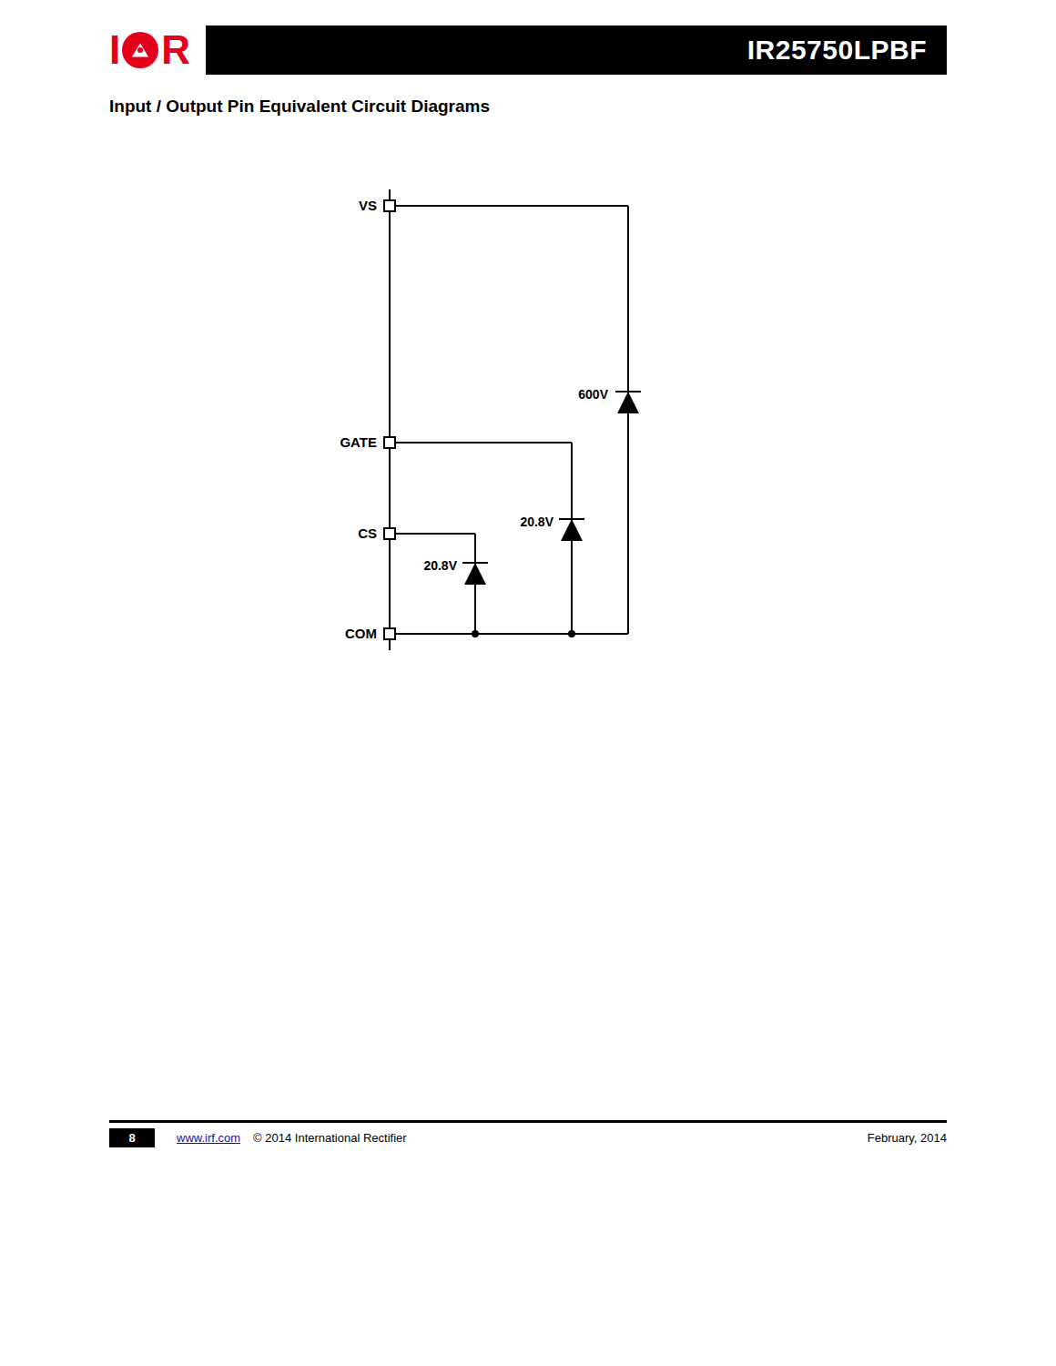I R
IR25750LPBF
Input / Output Pin Equivalent Circuit Diagrams
VS GATE CS COM 600V 20.8V 20.8V
8 www.irf.com © 2014 International Rectifier
February, 2014